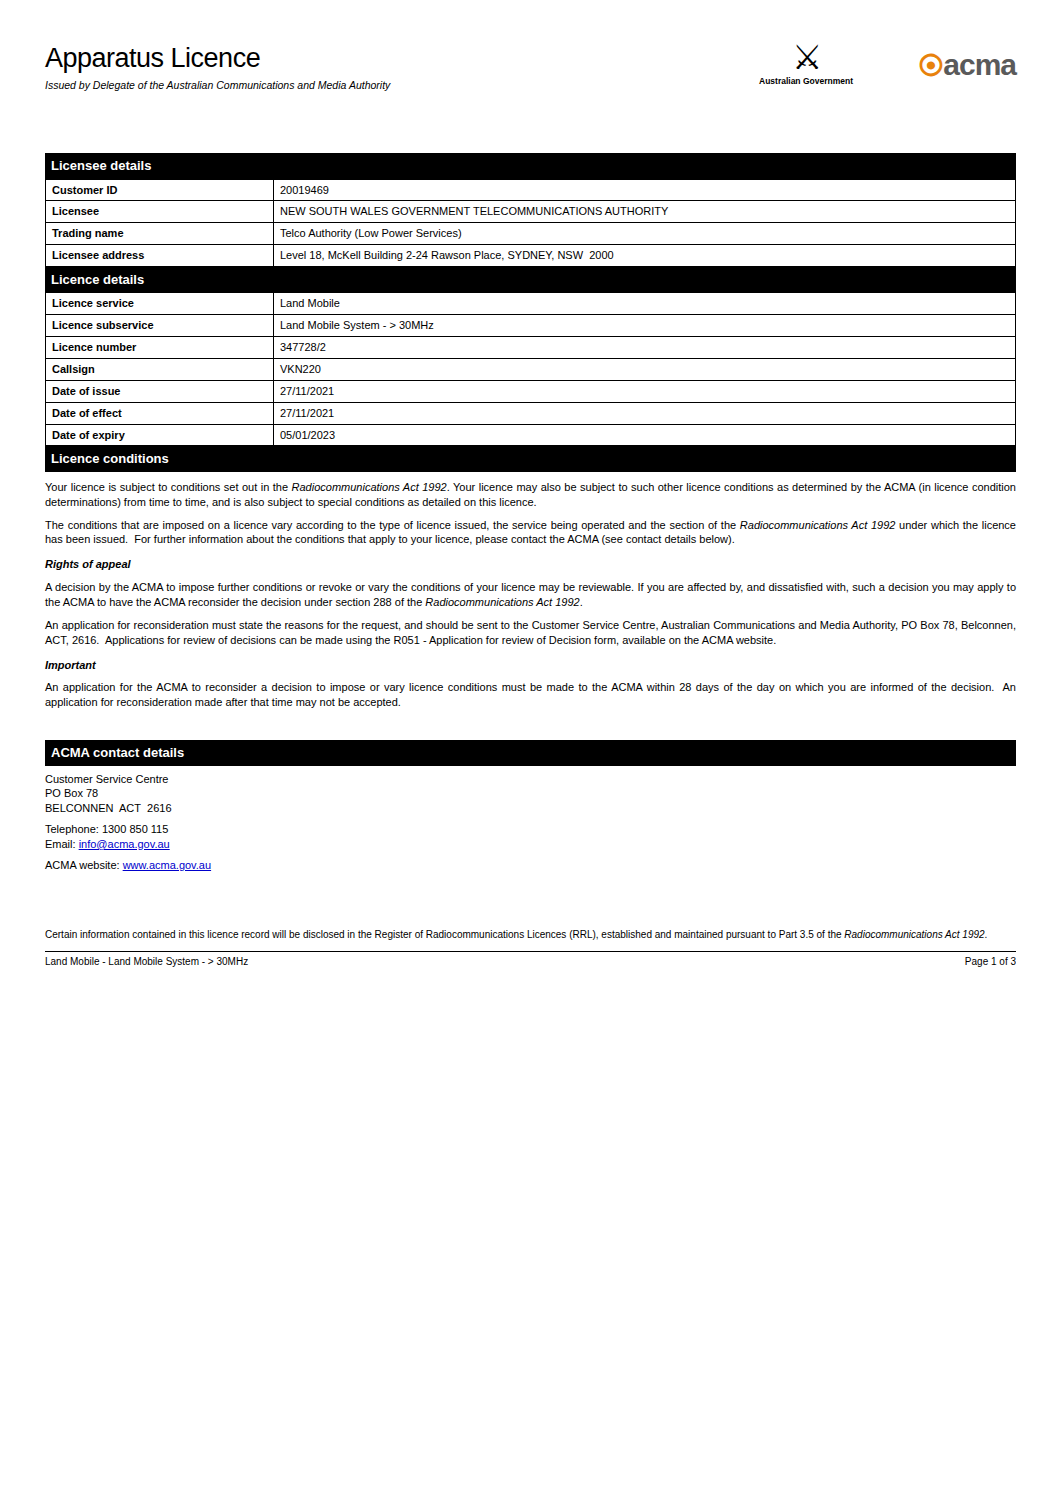Apparatus Licence
Issued by Delegate of the Australian Communications and Media Authority
⚔
Australian Government
⦿acma
Licensee details
| Customer ID | 20019469 |
| Licensee | NEW SOUTH WALES GOVERNMENT TELECOMMUNICATIONS AUTHORITY |
| Trading name | Telco Authority (Low Power Services) |
| Licensee address | Level 18, McKell Building 2-24 Rawson Place, SYDNEY, NSW 2000 |
Licence details
| Licence service | Land Mobile |
| Licence subservice | Land Mobile System - > 30MHz |
| Licence number | 347728/2 |
| Callsign | VKN220 |
| Date of issue | 27/11/2021 |
| Date of effect | 27/11/2021 |
| Date of expiry | 05/01/2023 |
Licence conditions
Your licence is subject to conditions set out in the Radiocommunications Act 1992. Your licence may also be subject to such other licence conditions as determined by the ACMA (in licence condition determinations) from time to time, and is also subject to special conditions as detailed on this licence.
The conditions that are imposed on a licence vary according to the type of licence issued, the service being operated and the section of the Radiocommunications Act 1992 under which the licence has been issued. For further information about the conditions that apply to your licence, please contact the ACMA (see contact details below).
Rights of appeal
A decision by the ACMA to impose further conditions or revoke or vary the conditions of your licence may be reviewable. If you are affected by, and dissatisfied with, such a decision you may apply to the ACMA to have the ACMA reconsider the decision under section 288 of the Radiocommunications Act 1992.
An application for reconsideration must state the reasons for the request, and should be sent to the Customer Service Centre, Australian Communications and Media Authority, PO Box 78, Belconnen, ACT, 2616. Applications for review of decisions can be made using the R051 - Application for review of Decision form, available on the ACMA website.
Important
An application for the ACMA to reconsider a decision to impose or vary licence conditions must be made to the ACMA within 28 days of the day on which you are informed of the decision. An application for reconsideration made after that time may not be accepted.
ACMA contact details
Customer Service Centre
PO Box 78
BELCONNEN ACT 2616
Telephone: 1300 850 115
Email: info@acma.gov.au
ACMA website: www.acma.gov.au
Certain information contained in this licence record will be disclosed in the Register of Radiocommunications Licences (RRL), established and maintained pursuant to Part 3.5 of the Radiocommunications Act 1992.
Land Mobile - Land Mobile System - > 30MHz Page 1 of 3